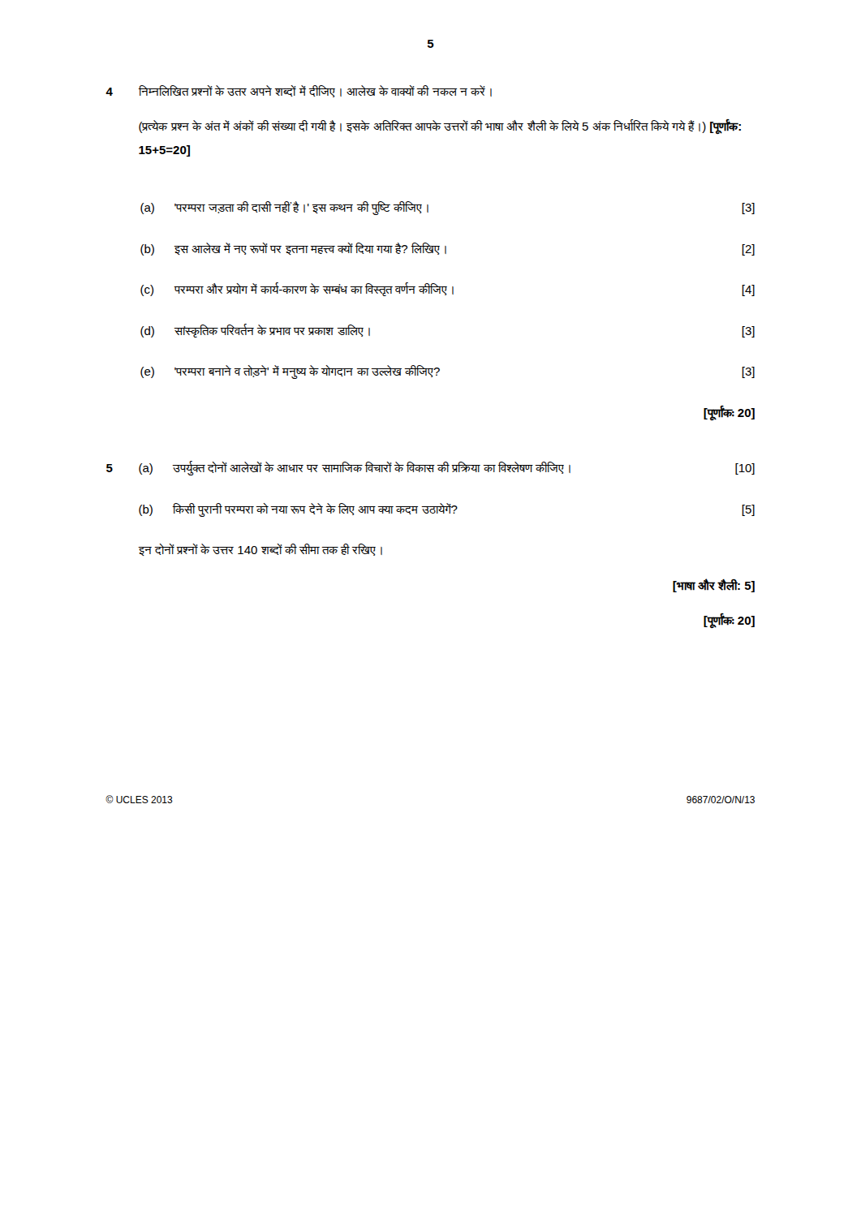5
4
निम्नलिखित प्रश्नों के उतर अपने शब्दों में दीजिए। आलेख के वाक्यों की नकल न करें।
(प्रत्येक प्रश्न के अंत में अंकों की संख्या दी गयी है। इसके अतिरिक्त आपके उत्तरों की भाषा और शैली के लिये 5 अंक निर्धारित किये गये हैं।) [पूर्णांक: 15+5=20]
(a)
'परम्परा जड़ता की दासी नहीं है।' इस कथन की पुष्टि कीजिए।
[3]
(b)
इस आलेख में नए रूपों पर इतना महत्त्व क्यों दिया गया है? लिखिए।
[2]
(c)
परम्परा और प्रयोग में कार्य-कारण के सम्बंध का विस्तृत वर्णन कीजिए।
[4]
(d)
सांस्कृतिक परिवर्तन के प्रभाव पर प्रकाश डालिए।
[3]
(e)
'परम्परा बनाने व तोड़ने' में मनुष्य के योगदान का उल्लेख कीजिए?
[3]
[पूर्णांकः 20]
5
(a)
उपर्युक्त दोनों आलेखों के आधार पर सामाजिक विचारों के विकास की प्रक्रिया का विश्लेषण कीजिए।
[10]
(b)
किसी पुरानी परम्परा को नया रूप देने के लिए आप क्या कदम उठायेगें?
[5]
इन दोनों प्रश्नों के उत्तर 140 शब्दों की सीमा तक ही रखिए।
[भाषा और शैली: 5]
[पूर्णांकः 20]
© UCLES 2013
9687/02/O/N/13